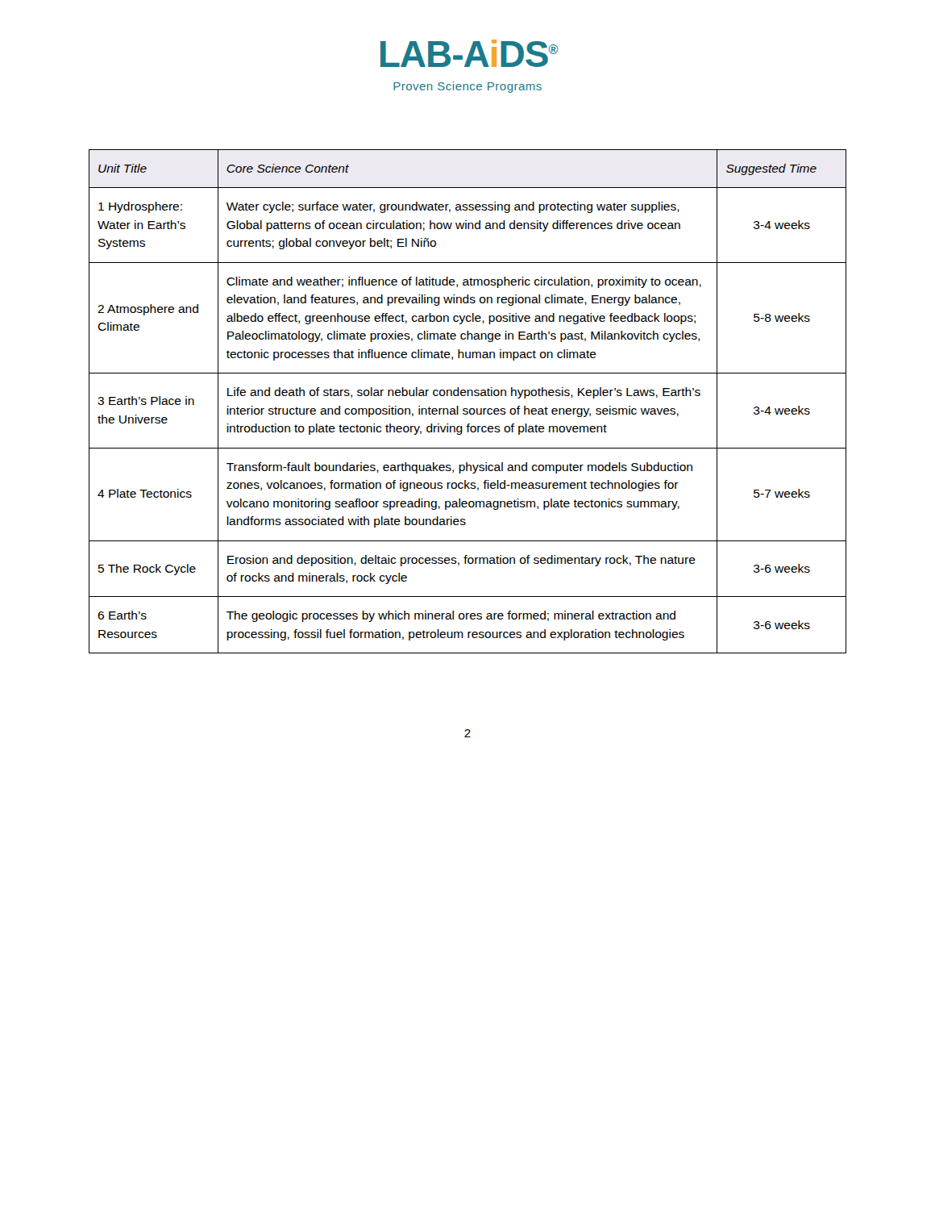LAB-Ai DS®
Proven Science Programs
| Unit Title | Core Science Content | Suggested Time |
| --- | --- | --- |
| 1 Hydrosphere: Water in Earth’s Systems | Water cycle; surface water, groundwater, assessing and protecting water supplies, Global patterns of ocean circulation; how wind and density differences drive ocean currents; global conveyor belt; El Niño | 3-4 weeks |
| 2 Atmosphere and Climate | Climate and weather; influence of latitude, atmospheric circulation, proximity to ocean, elevation, land features, and prevailing winds on regional climate, Energy balance, albedo effect, greenhouse effect, carbon cycle, positive and negative feedback loops; Paleoclimatology, climate proxies, climate change in Earth’s past, Milankovitch cycles, tectonic processes that influence climate, human impact on climate | 5-8 weeks |
| 3 Earth’s Place in the Universe | Life and death of stars, solar nebular condensation hypothesis, Kepler’s Laws, Earth’s interior structure and composition, internal sources of heat energy, seismic waves, introduction to plate tectonic theory, driving forces of plate movement | 3-4 weeks |
| 4 Plate Tectonics | Transform-fault boundaries, earthquakes, physical and computer models Subduction zones, volcanoes, formation of igneous rocks, field-measurement technologies for volcano monitoring seafloor spreading, paleomagnetism, plate tectonics summary, landforms associated with plate boundaries | 5-7 weeks |
| 5 The Rock Cycle | Erosion and deposition, deltaic processes, formation of sedimentary rock, The nature of rocks and minerals, rock cycle | 3-6 weeks |
| 6 Earth’s Resources | The geologic processes by which mineral ores are formed; mineral extraction and processing, fossil fuel formation, petroleum resources and exploration technologies | 3-6 weeks |
2